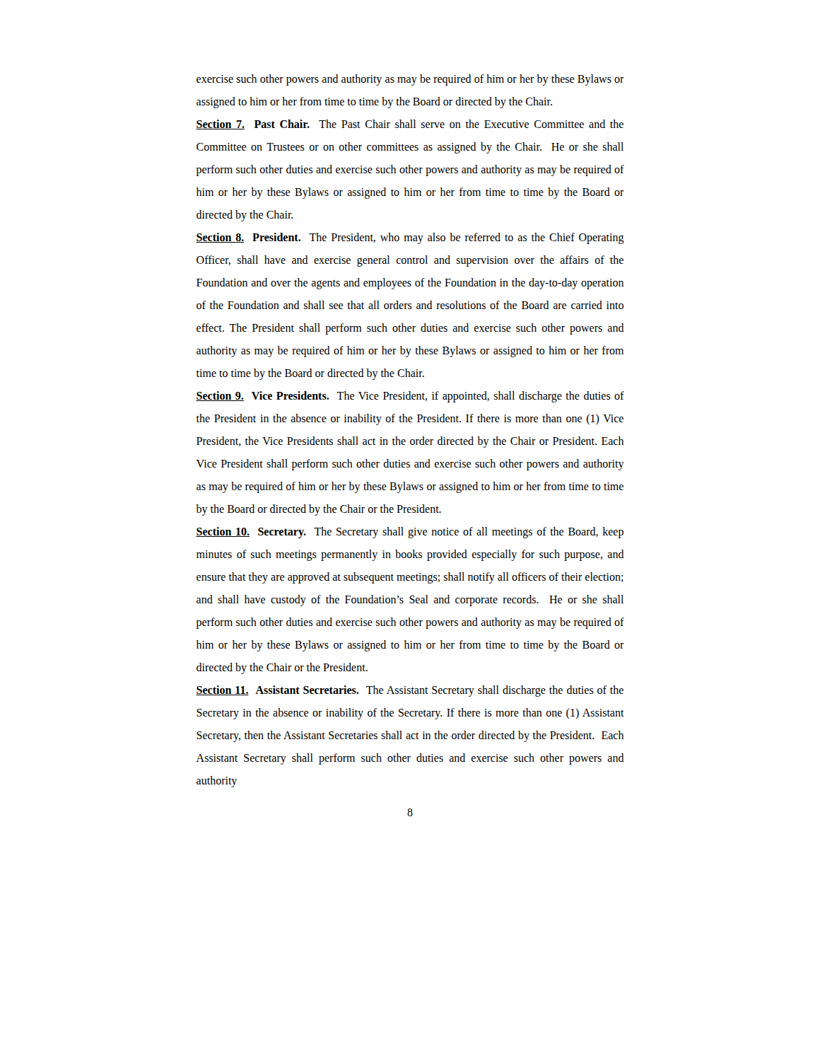exercise such other powers and authority as may be required of him or her by these Bylaws or assigned to him or her from time to time by the Board or directed by the Chair.
Section 7. Past Chair. The Past Chair shall serve on the Executive Committee and the Committee on Trustees or on other committees as assigned by the Chair. He or she shall perform such other duties and exercise such other powers and authority as may be required of him or her by these Bylaws or assigned to him or her from time to time by the Board or directed by the Chair.
Section 8. President. The President, who may also be referred to as the Chief Operating Officer, shall have and exercise general control and supervision over the affairs of the Foundation and over the agents and employees of the Foundation in the day-to-day operation of the Foundation and shall see that all orders and resolutions of the Board are carried into effect. The President shall perform such other duties and exercise such other powers and authority as may be required of him or her by these Bylaws or assigned to him or her from time to time by the Board or directed by the Chair.
Section 9. Vice Presidents. The Vice President, if appointed, shall discharge the duties of the President in the absence or inability of the President. If there is more than one (1) Vice President, the Vice Presidents shall act in the order directed by the Chair or President. Each Vice President shall perform such other duties and exercise such other powers and authority as may be required of him or her by these Bylaws or assigned to him or her from time to time by the Board or directed by the Chair or the President.
Section 10. Secretary. The Secretary shall give notice of all meetings of the Board, keep minutes of such meetings permanently in books provided especially for such purpose, and ensure that they are approved at subsequent meetings; shall notify all officers of their election; and shall have custody of the Foundation’s Seal and corporate records. He or she shall perform such other duties and exercise such other powers and authority as may be required of him or her by these Bylaws or assigned to him or her from time to time by the Board or directed by the Chair or the President.
Section 11. Assistant Secretaries. The Assistant Secretary shall discharge the duties of the Secretary in the absence or inability of the Secretary. If there is more than one (1) Assistant Secretary, then the Assistant Secretaries shall act in the order directed by the President. Each Assistant Secretary shall perform such other duties and exercise such other powers and authority
8